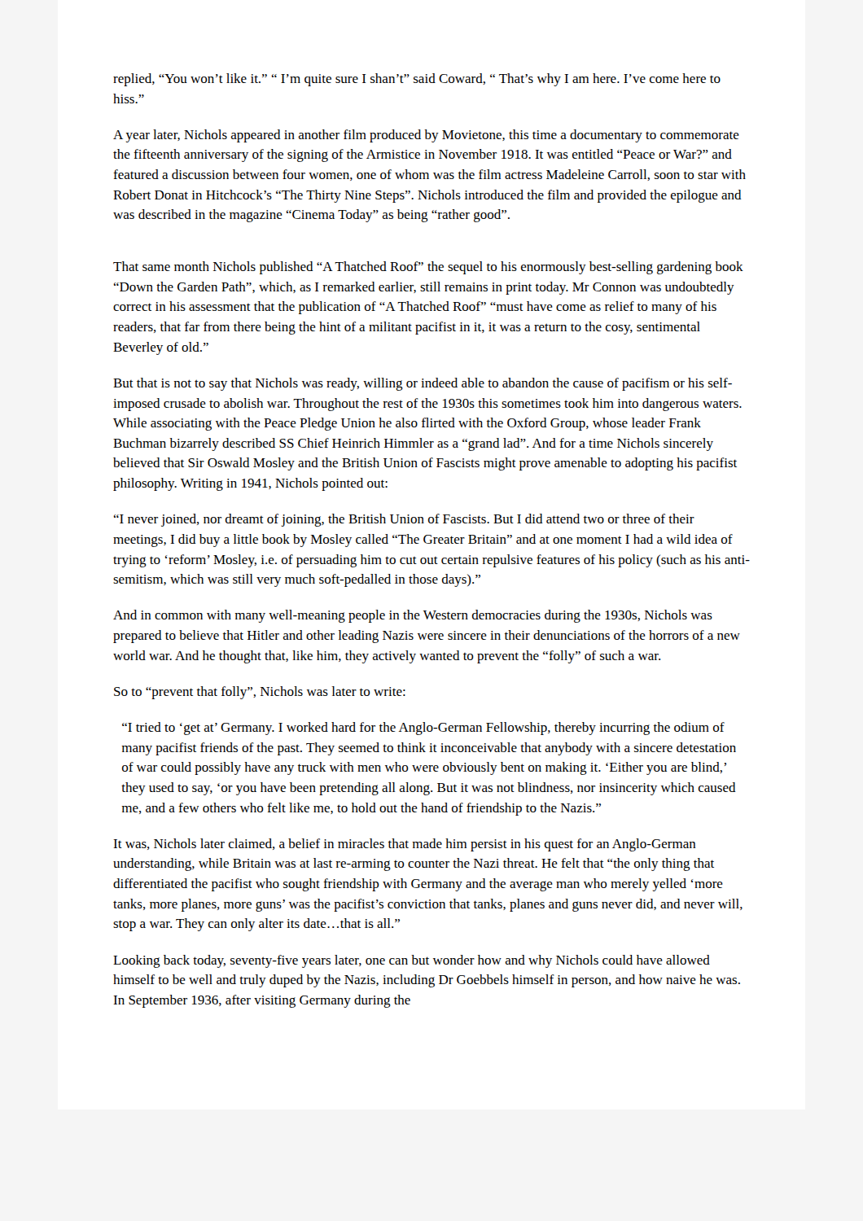replied, “You won’t like it.” “ I’m quite sure I shan’t” said Coward, “ That’s why I am here. I’ve come here to hiss.”
A year later, Nichols appeared in another film produced by Movietone, this time a documentary to commemorate the fifteenth anniversary of the signing of the Armistice in November 1918. It was entitled “Peace or War?” and featured a discussion between four women, one of whom was the film actress Madeleine Carroll, soon to star with Robert Donat in Hitchcock’s “The Thirty Nine Steps”. Nichols introduced the film and provided the epilogue and was described in the magazine “Cinema Today” as being “rather good”.
That same month Nichols published “A Thatched Roof” the sequel to his enormously best-selling gardening book “Down the Garden Path”, which, as I remarked earlier, still remains in print today. Mr Connon was undoubtedly correct in his assessment that the publication of “A Thatched Roof” “must have come as relief to many of his readers, that far from there being the hint of a militant pacifist in it, it was a return to the cosy, sentimental Beverley of old.”
But that is not to say that Nichols was ready, willing or indeed able to abandon the cause of pacifism or his self-imposed crusade to abolish war. Throughout the rest of the 1930s this sometimes took him into dangerous waters. While associating with the Peace Pledge Union he also flirted with the Oxford Group, whose leader Frank Buchman bizarrely described SS Chief Heinrich Himmler as a “grand lad”. And for a time Nichols sincerely believed that Sir Oswald Mosley and the British Union of Fascists might prove amenable to adopting his pacifist philosophy. Writing in 1941, Nichols pointed out:
“I never joined, nor dreamt of joining, the British Union of Fascists. But I did attend two or three of their meetings, I did buy a little book by Mosley called “The Greater Britain” and at one moment I had a wild idea of trying to ‘reform’ Mosley, i.e. of persuading him to cut out certain repulsive features of his policy (such as his anti-semitism, which was still very much soft-pedalled in those days).”
And in common with many well-meaning people in the Western democracies during the 1930s, Nichols was prepared to believe that Hitler and other leading Nazis were sincere in their denunciations of the horrors of a new world war. And he thought that, like him, they actively wanted to prevent the “folly” of such a war.
So to “prevent that folly”, Nichols was later to write:
“I tried to ‘get at’ Germany. I worked hard for the Anglo-German Fellowship, thereby incurring the odium of many pacifist friends of the past. They seemed to think it inconceivable that anybody with a sincere detestation of war could possibly have any truck with men who were obviously bent on making it. ‘Either you are blind,’ they used to say, ‘or you have been pretending all along. But it was not blindness, nor insincerity which caused me, and a few others who felt like me, to hold out the hand of friendship to the Nazis.”
It was, Nichols later claimed, a belief in miracles that made him persist in his quest for an Anglo-German understanding, while Britain was at last re-arming to counter the Nazi threat. He felt that “the only thing that differentiated the pacifist who sought friendship with Germany and the average man who merely yelled ‘more tanks, more planes, more guns’ was the pacifist’s conviction that tanks, planes and guns never did, and never will, stop a war. They can only alter its date…that is all.”
Looking back today, seventy-five years later, one can but wonder how and why Nichols could have allowed himself to be well and truly duped by the Nazis, including Dr Goebbels himself in person, and how naive he was. In September 1936, after visiting Germany during the